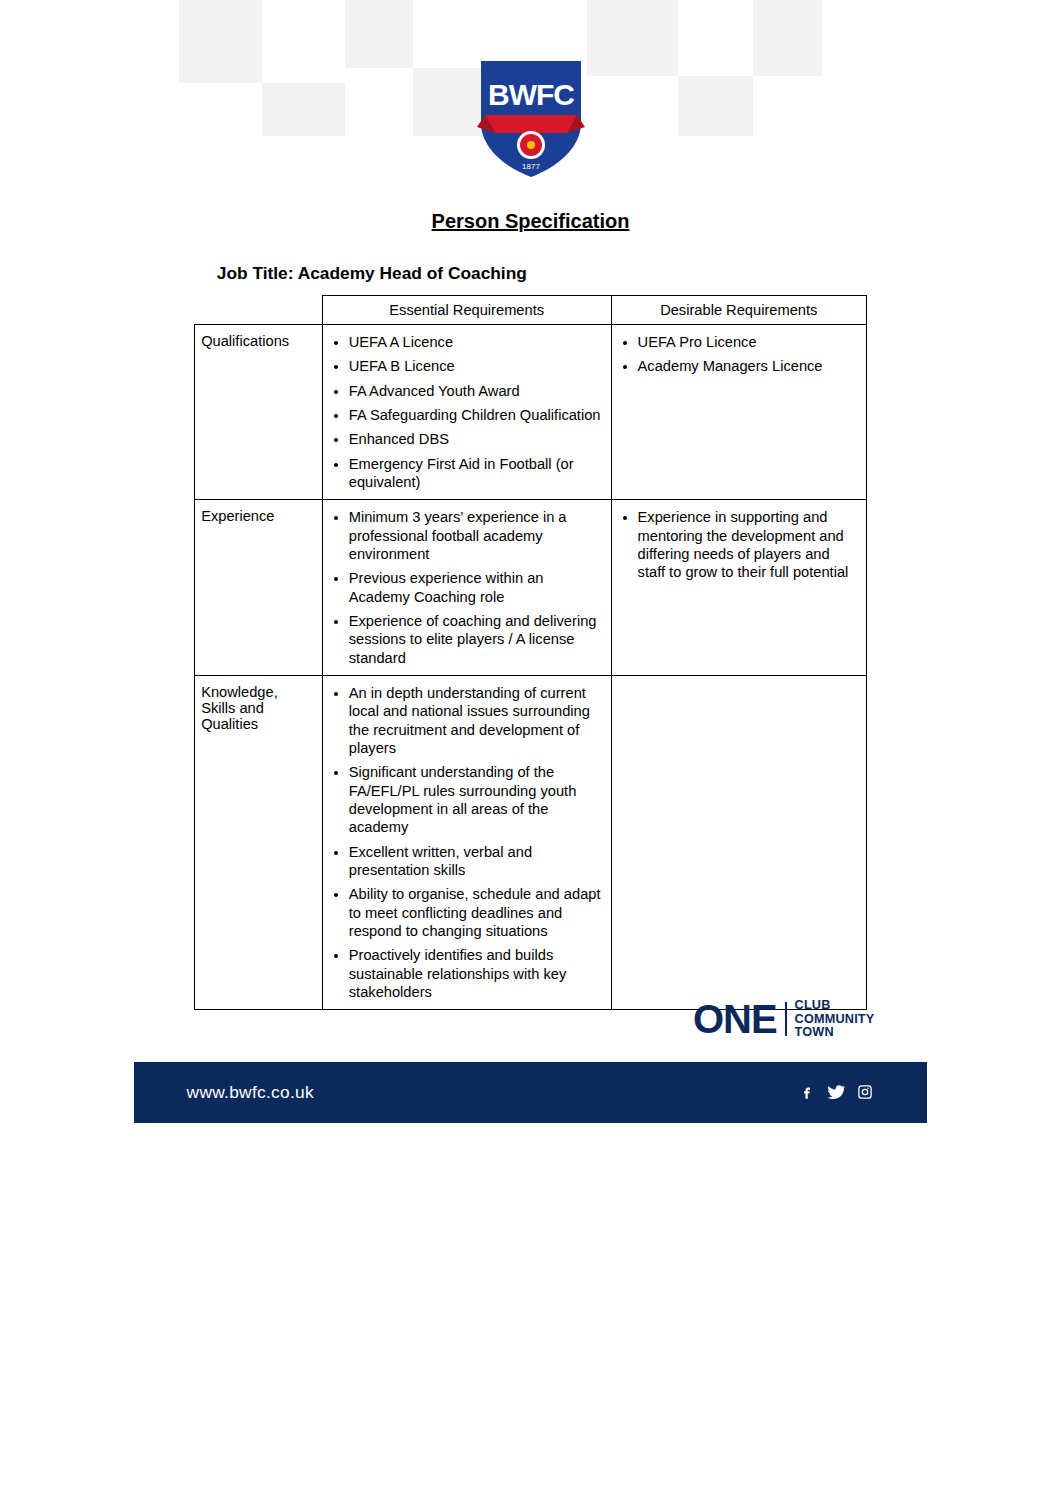BWFC 1877
Person Specification
Job Title: Academy Head of Coaching
| | Essential Requirements | Desirable Requirements |
| --- | --- | --- |
| Qualifications | UEFA A Licence UEFA B Licence FA Advanced Youth Award FA Safeguarding Children Qualification Enhanced DBS Emergency First Aid in Football (or equivalent) | UEFA Pro Licence Academy Managers Licence |
| Experience | Minimum 3 years’ experience in a professional football academy environment Previous experience within an Academy Coaching role Experience of coaching and delivering sessions to elite players / A license standard | Experience in supporting and mentoring the development and differing needs of players and staff to grow to their full potential |
| Knowledge, Skills and Qualities | An in depth understanding of current local and national issues surrounding the recruitment and development of players Significant understanding of the FA/EFL/PL rules surrounding youth development in all areas of the academy Excellent written, verbal and presentation skills Ability to organise, schedule and adapt to meet conflicting deadlines and respond to changing situations Proactively identifies and builds sustainable relationships with key stakeholders | |
ONE
CLUB
COMMUNITY
TOWN
www.bwfc.co.uk